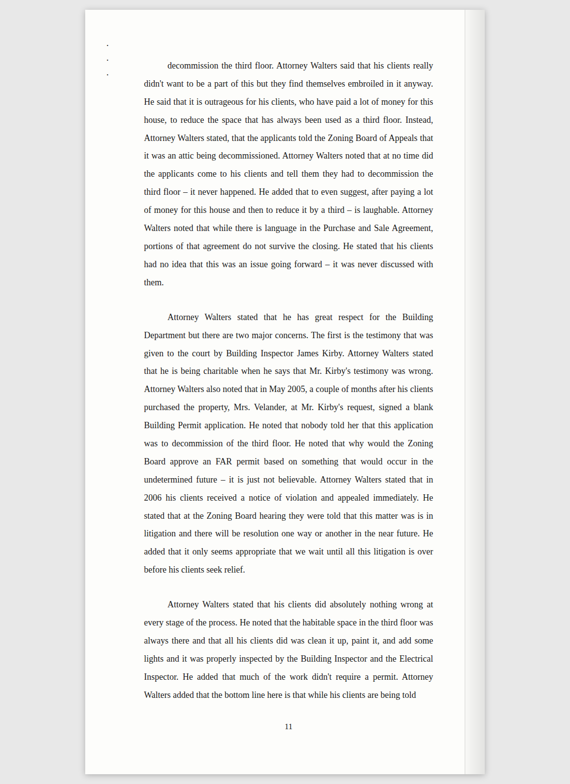.
.
.
decommission the third floor. Attorney Walters said that his clients really didn't want to be a part of this but they find themselves embroiled in it anyway. He said that it is outrageous for his clients, who have paid a lot of money for this house, to reduce the space that has always been used as a third floor. Instead, Attorney Walters stated, that the applicants told the Zoning Board of Appeals that it was an attic being decommissioned. Attorney Walters noted that at no time did the applicants come to his clients and tell them they had to decommission the third floor – it never happened. He added that to even suggest, after paying a lot of money for this house and then to reduce it by a third – is laughable. Attorney Walters noted that while there is language in the Purchase and Sale Agreement, portions of that agreement do not survive the closing. He stated that his clients had no idea that this was an issue going forward – it was never discussed with them.
Attorney Walters stated that he has great respect for the Building Department but there are two major concerns. The first is the testimony that was given to the court by Building Inspector James Kirby. Attorney Walters stated that he is being charitable when he says that Mr. Kirby's testimony was wrong. Attorney Walters also noted that in May 2005, a couple of months after his clients purchased the property, Mrs. Velander, at Mr. Kirby's request, signed a blank Building Permit application. He noted that nobody told her that this application was to decommission of the third floor. He noted that why would the Zoning Board approve an FAR permit based on something that would occur in the undetermined future – it is just not believable. Attorney Walters stated that in 2006 his clients received a notice of violation and appealed immediately. He stated that at the Zoning Board hearing they were told that this matter was is in litigation and there will be resolution one way or another in the near future. He added that it only seems appropriate that we wait until all this litigation is over before his clients seek relief.
Attorney Walters stated that his clients did absolutely nothing wrong at every stage of the process. He noted that the habitable space in the third floor was always there and that all his clients did was clean it up, paint it, and add some lights and it was properly inspected by the Building Inspector and the Electrical Inspector. He added that much of the work didn't require a permit. Attorney Walters added that the bottom line here is that while his clients are being told
11